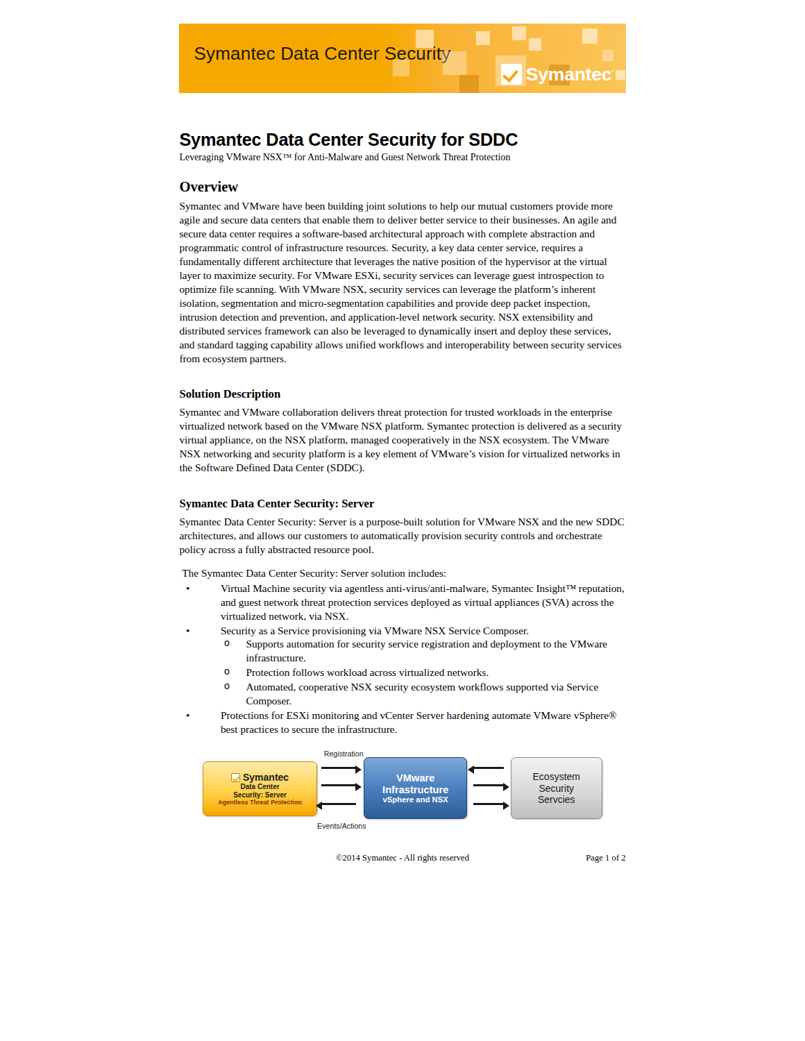Symantec Data Center Security
Symantec.
Symantec Data Center Security for SDDC
Leveraging VMware NSX™ for Anti-Malware and Guest Network Threat Protection
Overview
Symantec and VMware have been building joint solutions to help our mutual customers provide more agile and secure data centers that enable them to deliver better service to their businesses. An agile and secure data center requires a software-based architectural approach with complete abstraction and programmatic control of infrastructure resources. Security, a key data center service, requires a fundamentally different architecture that leverages the native position of the hypervisor at the virtual layer to maximize security. For VMware ESXi, security services can leverage guest introspection to optimize file scanning. With VMware NSX, security services can leverage the platform’s inherent isolation, segmentation and micro-segmentation capabilities and provide deep packet inspection, intrusion detection and prevention, and application-level network security. NSX extensibility and distributed services framework can also be leveraged to dynamically insert and deploy these services, and standard tagging capability allows unified workflows and interoperability between security services from ecosystem partners.
Solution Description
Symantec and VMware collaboration delivers threat protection for trusted workloads in the enterprise virtualized network based on the VMware NSX platform. Symantec protection is delivered as a security virtual appliance, on the NSX platform, managed cooperatively in the NSX ecosystem. The VMware NSX networking and security platform is a key element of VMware’s vision for virtualized networks in the Software Defined Data Center (SDDC).
Symantec Data Center Security: Server
Symantec Data Center Security: Server is a purpose-built solution for VMware NSX and the new SDDC architectures, and allows our customers to automatically provision security controls and orchestrate policy across a fully abstracted resource pool.
The Symantec Data Center Security: Server solution includes:
•Virtual Machine security via agentless anti-virus/anti-malware, Symantec Insight™ reputation, and guest network threat protection services deployed as virtual appliances (SVA) across the virtualized network, via NSX.
•Security as a Service provisioning via VMware NSX Service Composer.
o Supports automation for security service registration and deployment to the VMware infrastructure.
o Protection follows workload across virtualized networks.
o Automated, cooperative NSX security ecosystem workflows supported via Service Composer.
•Protections for ESXi monitoring and vCenter Server hardening automate VMware vSphere® best practices to secure the infrastructure.
Registration
Events/Actions
Symantec
Data Center
Security: Server
Agentless Threat Protection
VMware
Infrastructure
vSphere and NSX
Ecosystem
Security
Servcies
©2014 Symantec - All rights reserved
Page 1 of 2